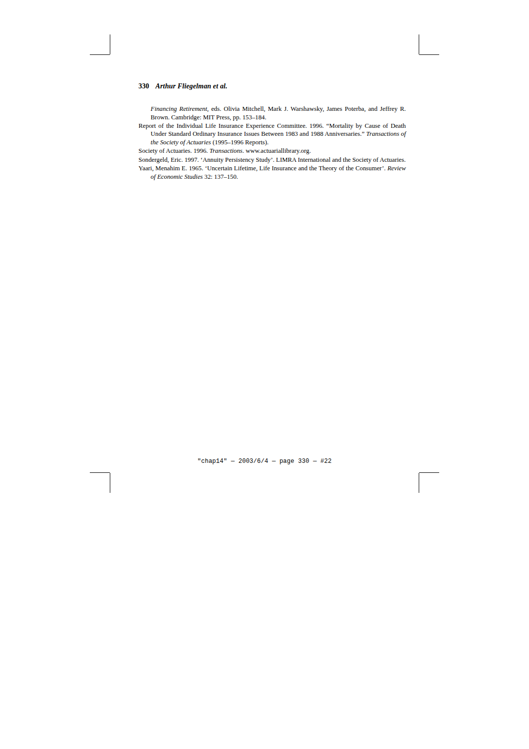330 Arthur Fliegelman et al.
Financing Retirement, eds. Olivia Mitchell, Mark J. Warshawsky, James Poterba, and Jeffrey R. Brown. Cambridge: MIT Press, pp. 153–184.
Report of the Individual Life Insurance Experience Committee. 1996. “Mortality by Cause of Death Under Standard Ordinary Insurance Issues Between 1983 and 1988 Anniversaries.” Transactions of the Society of Actuaries (1995–1996 Reports).
Society of Actuaries. 1996. Transactions. www.actuariallibrary.org.
Sondergeld, Eric. 1997. ‘Annuity Persistency Study’. LIMRA International and the Society of Actuaries.
Yaari, Menahim E. 1965. ‘Uncertain Lifetime, Life Insurance and the Theory of the Consumer’. Review of Economic Studies 32: 137–150.
"chap14" — 2003/6/4 — page 330 — #22